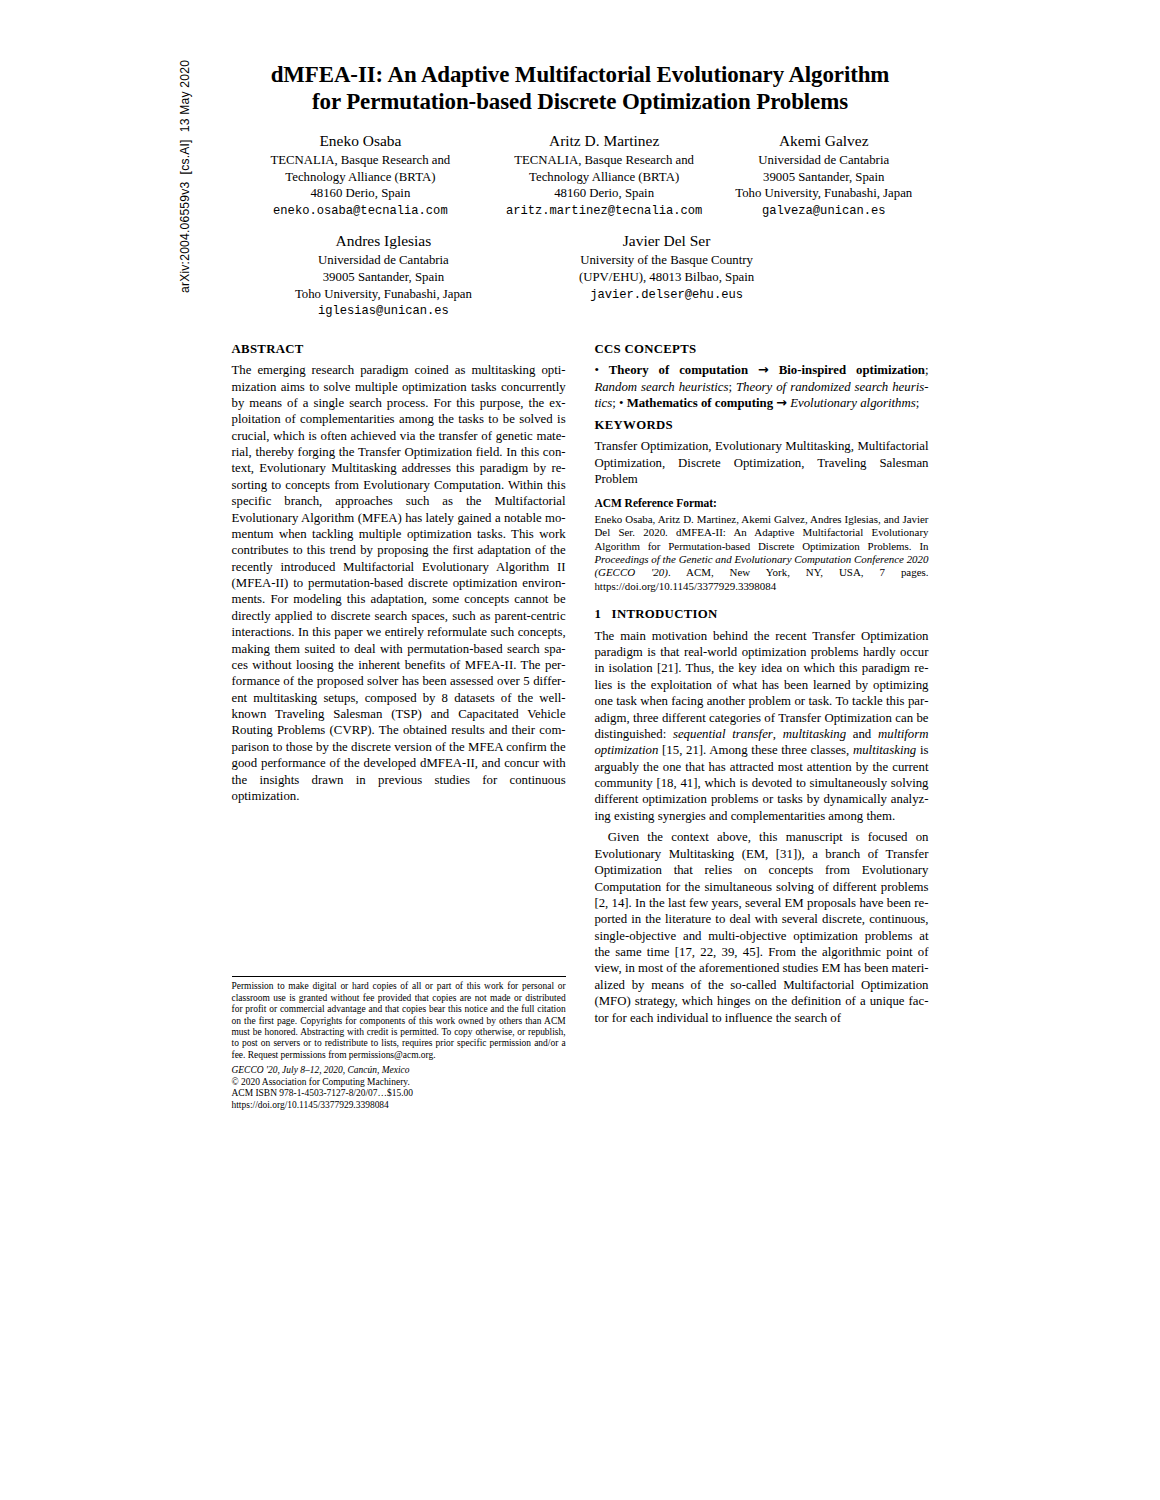arXiv:2004.06559v3 [cs.AI] 13 May 2020
dMFEA-II: An Adaptive Multifactorial Evolutionary Algorithm
for Permutation-based Discrete Optimization Problems
| Eneko Osaba TECNALIA, Basque Research and Technology Alliance (BRTA) 48160 Derio, Spain eneko.osaba@tecnalia.com | Aritz D. Martinez TECNALIA, Basque Research and Technology Alliance (BRTA) 48160 Derio, Spain aritz.martinez@tecnalia.com | Akemi Galvez Universidad de Cantabria 39005 Santander, Spain Toho University, Funabashi, Japan galveza@unican.es |
| Andres Iglesias Universidad de Cantabria 39005 Santander, Spain Toho University, Funabashi, Japan iglesias@unican.es | Javier Del Ser University of the Basque Country (UPV/EHU), 48013 Bilbao, Spain javier.delser@ehu.eus |
Abstract
The emerging research paradigm coined as multitasking optimization aims to solve multiple optimization tasks concurrently by means of a single search process. For this purpose, the exploitation of complementarities among the tasks to be solved is crucial, which is often achieved via the transfer of genetic material, thereby forging the Transfer Optimization field. In this context, Evolutionary Multitasking addresses this paradigm by resorting to concepts from Evolutionary Computation. Within this specific branch, approaches such as the Multifactorial Evolutionary Algorithm (MFEA) has lately gained a notable momentum when tackling multiple optimization tasks. This work contributes to this trend by proposing the first adaptation of the recently introduced Multifactorial Evolutionary Algorithm II (MFEA-II) to permutation-based discrete optimization environments. For modeling this adaptation, some concepts cannot be directly applied to discrete search spaces, such as parent-centric interactions. In this paper we entirely reformulate such concepts, making them suited to deal with permutation-based search spaces without loosing the inherent benefits of MFEA-II. The performance of the proposed solver has been assessed over 5 different multitasking setups, composed by 8 datasets of the well-known Traveling Salesman (TSP) and Capacitated Vehicle Routing Problems (CVRP). The obtained results and their comparison to those by the discrete version of the MFEA confirm the good performance of the developed dMFEA-II, and concur with the insights drawn in previous studies for continuous optimization.
Permission to make digital or hard copies of all or part of this work for personal or classroom use is granted without fee provided that copies are not made or distributed for profit or commercial advantage and that copies bear this notice and the full citation on the first page. Copyrights for components of this work owned by others than ACM must be honored. Abstracting with credit is permitted. To copy otherwise, or republish, to post on servers or to redistribute to lists, requires prior specific permission and/or a fee. Request permissions from permissions@acm.org.
GECCO '20, July 8–12, 2020, Cancún, Mexico
© 2020 Association for Computing Machinery.
ACM ISBN 978-1-4503-7127-8/20/07…$15.00
https://doi.org/10.1145/3377929.3398084
CCS Concepts
• Theory of computation → Bio-inspired optimization; Random search heuristics; Theory of randomized search heuristics; • Mathematics of computing → Evolutionary algorithms;
Keywords
Transfer Optimization, Evolutionary Multitasking, Multifactorial Optimization, Discrete Optimization, Traveling Salesman Problem
ACM Reference Format: Eneko Osaba, Aritz D. Martinez, Akemi Galvez, Andres Iglesias, and Javier Del Ser. 2020. dMFEA-II: An Adaptive Multifactorial Evolutionary Algorithm for Permutation-based Discrete Optimization Problems. In Proceedings of the Genetic and Evolutionary Computation Conference 2020 (GECCO '20). ACM, New York, NY, USA, 7 pages. https://doi.org/10.1145/3377929.3398084
1 Introduction
The main motivation behind the recent Transfer Optimization paradigm is that real-world optimization problems hardly occur in isolation [21]. Thus, the key idea on which this paradigm relies is the exploitation of what has been learned by optimizing one task when facing another problem or task. To tackle this paradigm, three different categories of Transfer Optimization can be distinguished: sequential transfer, multitasking and multiform optimization [15, 21]. Among these three classes, multitasking is arguably the one that has attracted most attention by the current community [18, 41], which is devoted to simultaneously solving different optimization problems or tasks by dynamically analyzing existing synergies and complementarities among them.
Given the context above, this manuscript is focused on Evolutionary Multitasking (EM, [31]), a branch of Transfer Optimization that relies on concepts from Evolutionary Computation for the simultaneous solving of different problems [2, 14]. In the last few years, several EM proposals have been reported in the literature to deal with several discrete, continuous, single-objective and multi-objective optimization problems at the same time [17, 22, 39, 45]. From the algorithmic point of view, in most of the aforementioned studies EM has been materialized by means of the so-called Multifactorial Optimization (MFO) strategy, which hinges on the definition of a unique factor for each individual to influence the search of